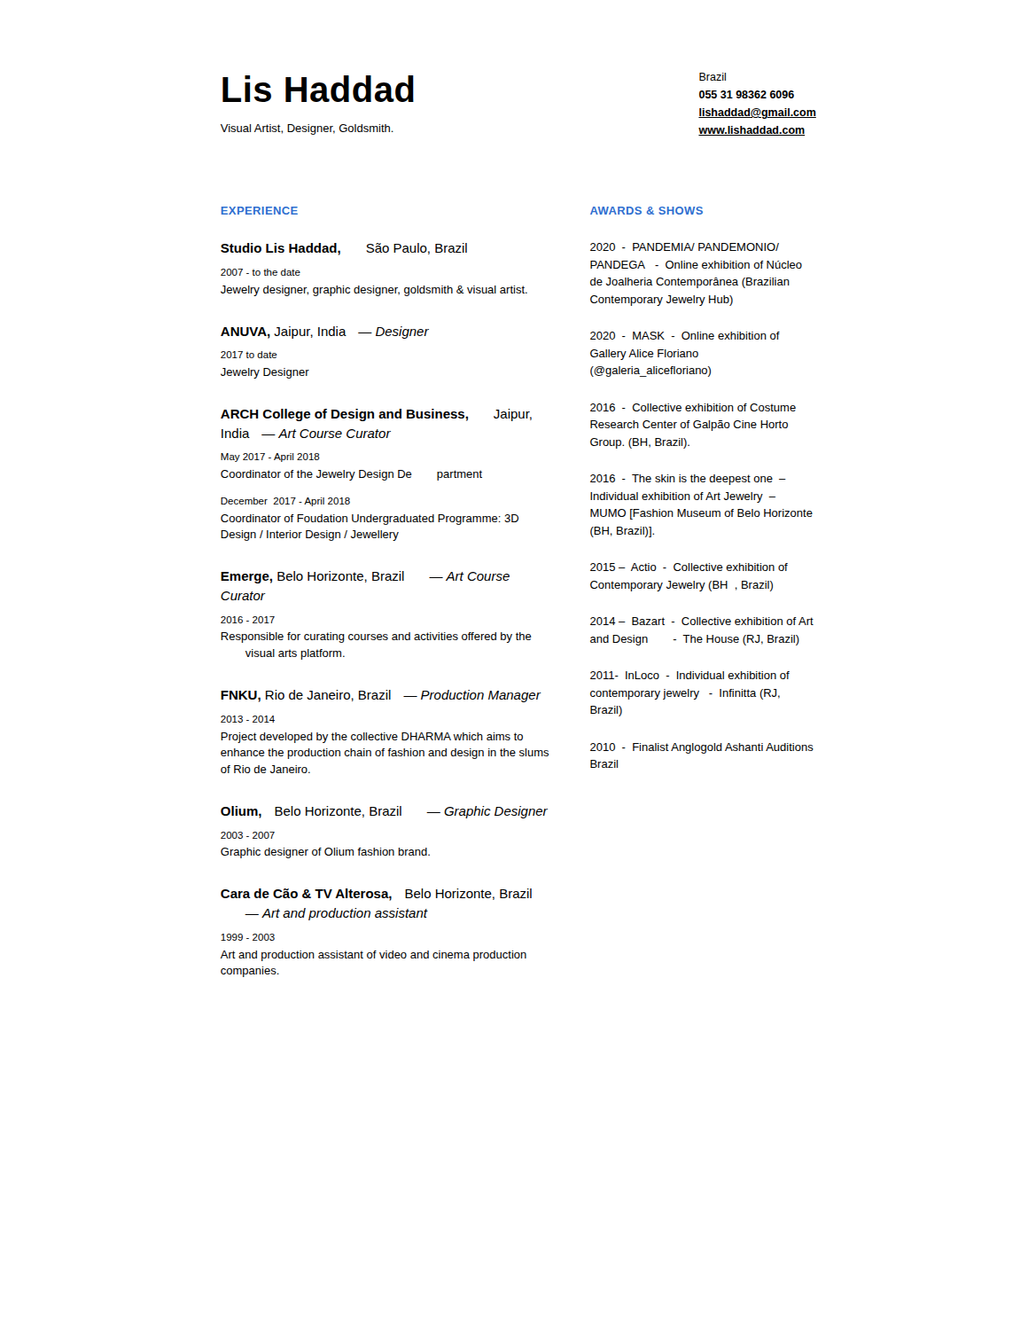Lis Haddad
Visual Artist, Designer, Goldsmith.
Brazil
055 31 98362 6096
lishaddad@gmail.com
www.lishaddad.com
EXPERIENCE
Studio Lis Haddad, São Paulo, Brazil
2007 - to the date
Jewelry designer, graphic designer, goldsmith & visual artist.
ANUVA, Jaipur, India — Designer
2017 to date
Jewelry Designer
ARCH College of Design and Business, Jaipur, India — Art Course Curator
May 2017 - April 2018
Coordinator of the Jewelry Design De partment
December 2017 - April 2018
Coordinator of Foudation Undergraduated Programme: 3D Design / Interior Design / Jewellery
Emerge, Belo Horizonte, Brazil — Art Course Curator
2016 - 2017
Responsible for curating courses and activities offered by the visual arts platform.
FNKU, Rio de Janeiro, Brazil — Production Manager
2013 - 2014
Project developed by the collective DHARMA which aims to enhance the production chain of fashion and design in the slums of Rio de Janeiro.
Olium, Belo Horizonte, Brazil — Graphic Designer
2003 - 2007
Graphic designer of Olium fashion brand.
Cara de Cão & TV Alterosa, Belo Horizonte, Brazil — Art and production assistant
1999 - 2003
Art and production assistant of video and cinema production companies.
AWARDS & SHOWS
2020 - PANDEMIA/ PANDEMONIO/ PANDEGA - Online exhibition of Núcleo de Joalheria Contemporânea (Brazilian Contemporary Jewelry Hub)
2020 - MASK - Online exhibition of Gallery Alice Floriano (@galeria_alicefloriano)
2016 - Collective exhibition of Costume Research Center of Galpão Cine Horto Group. (BH, Brazil).
2016 - The skin is the deepest one – Individual exhibition of Art Jewelry – MUMO [Fashion Museum of Belo Horizonte (BH, Brazil)].
2015 – Actio - Collective exhibition of Contemporary Jewelry (BH , Brazil)
2014 – Bazart - Collective exhibition of Art and Design - The House (RJ, Brazil)
2011- InLoco - Individual exhibition of contemporary jewelry - Infinitta (RJ, Brazil)
2010 - Finalist Anglogold Ashanti Auditions Brazil